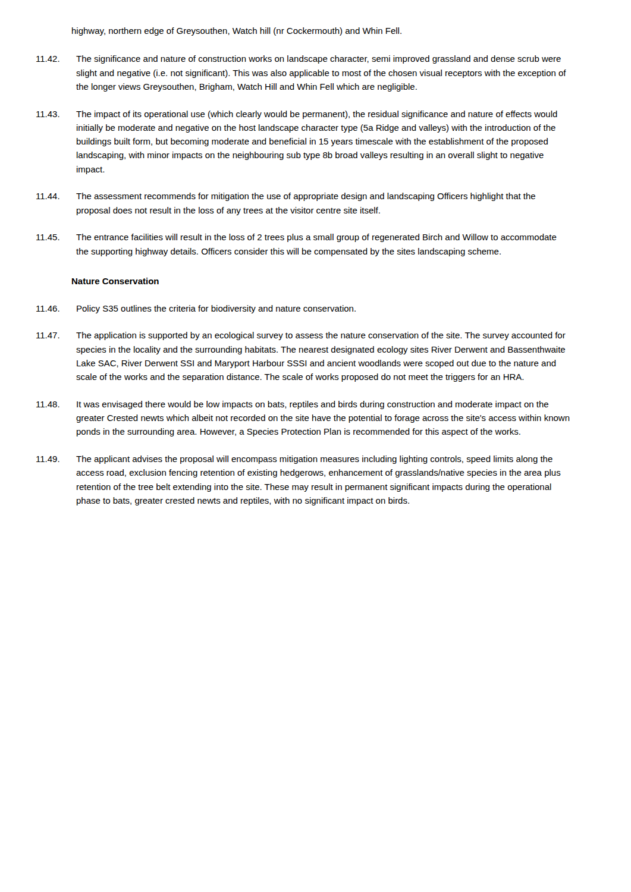highway, northern edge of Greysouthen, Watch hill (nr Cockermouth) and Whin Fell.
11.42.
The significance and nature of construction works on landscape character, semi improved grassland and dense scrub were slight and negative (i.e. not significant). This was also applicable to most of the chosen visual receptors with the exception of the longer views Greysouthen, Brigham, Watch Hill and Whin Fell which are negligible.
11.43.
The impact of its operational use (which clearly would be permanent), the residual significance and nature of effects would initially be moderate and negative on the host landscape character type (5a Ridge and valleys) with the introduction of the buildings built form, but becoming moderate and beneficial in 15 years timescale with the establishment of the proposed landscaping, with minor impacts on the neighbouring sub type 8b broad valleys resulting in an overall slight to negative impact.
11.44.
The assessment recommends for mitigation the use of appropriate design and landscaping Officers highlight that the proposal does not result in the loss of any trees at the visitor centre site itself.
11.45.
The entrance facilities will result in the loss of 2 trees plus a small group of regenerated Birch and Willow to accommodate the supporting highway details. Officers consider this will be compensated by the sites landscaping scheme.
Nature Conservation
11.46.
Policy S35 outlines the criteria for biodiversity and nature conservation.
11.47.
The application is supported by an ecological survey to assess the nature conservation of the site. The survey accounted for species in the locality and the surrounding habitats. The nearest designated ecology sites River Derwent and Bassenthwaite Lake SAC, River Derwent SSI and Maryport Harbour SSSI and ancient woodlands were scoped out due to the nature and scale of the works and the separation distance. The scale of works proposed do not meet the triggers for an HRA.
11.48.
It was envisaged there would be low impacts on bats, reptiles and birds during construction and moderate impact on the greater Crested newts which albeit not recorded on the site have the potential to forage across the site's access within known ponds in the surrounding area. However, a Species Protection Plan is recommended for this aspect of the works.
11.49.
The applicant advises the proposal will encompass mitigation measures including lighting controls, speed limits along the access road, exclusion fencing retention of existing hedgerows, enhancement of grasslands/native species in the area plus retention of the tree belt extending into the site. These may result in permanent significant impacts during the operational phase to bats, greater crested newts and reptiles, with no significant impact on birds.